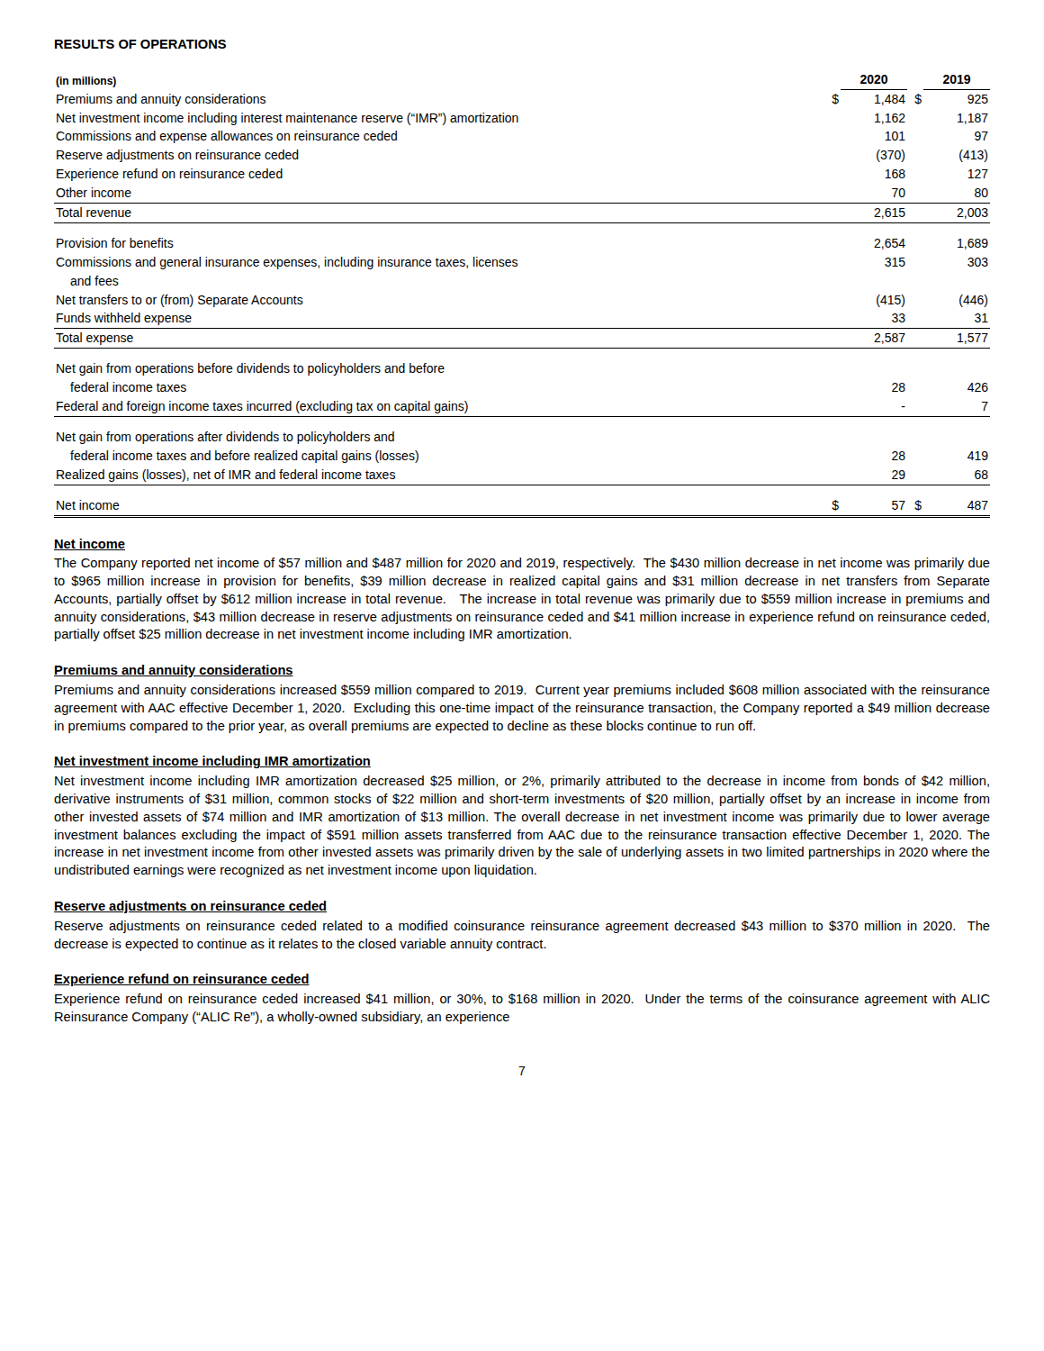RESULTS OF OPERATIONS
| (in millions) | | 2020 | | 2019 |
| Premiums and annuity considerations | $ | 1,484 | $ | 925 |
| Net investment income including interest maintenance reserve (“IMR”) amortization | | 1,162 | | 1,187 |
| Commissions and expense allowances on reinsurance ceded | | 101 | | 97 |
| Reserve adjustments on reinsurance ceded | | (370) | | (413) |
| Experience refund on reinsurance ceded | | 168 | | 127 |
| Other income | | 70 | | 80 |
| Total revenue | | 2,615 | | 2,003 |
| Provision for benefits | | 2,654 | | 1,689 |
| Commissions and general insurance expenses, including insurance taxes, licenses | | 315 | | 303 |
| and fees | | | | |
| Net transfers to or (from) Separate Accounts | | (415) | | (446) |
| Funds withheld expense | | 33 | | 31 |
| Total expense | | 2,587 | | 1,577 |
| Net gain from operations before dividends to policyholders and before | | | | |
| federal income taxes | | 28 | | 426 |
| Federal and foreign income taxes incurred (excluding tax on capital gains) | | - | | 7 |
| Net gain from operations after dividends to policyholders and | | | | |
| federal income taxes and before realized capital gains (losses) | | 28 | | 419 |
| Realized gains (losses), net of IMR and federal income taxes | | 29 | | 68 |
| Net income | $ | 57 | $ | 487 |
Net income
The Company reported net income of $57 million and $487 million for 2020 and 2019, respectively. The $430 million decrease in net income was primarily due to $965 million increase in provision for benefits, $39 million decrease in realized capital gains and $31 million decrease in net transfers from Separate Accounts, partially offset by $612 million increase in total revenue. The increase in total revenue was primarily due to $559 million increase in premiums and annuity considerations, $43 million decrease in reserve adjustments on reinsurance ceded and $41 million increase in experience refund on reinsurance ceded, partially offset $25 million decrease in net investment income including IMR amortization.
Premiums and annuity considerations
Premiums and annuity considerations increased $559 million compared to 2019. Current year premiums included $608 million associated with the reinsurance agreement with AAC effective December 1, 2020. Excluding this one-time impact of the reinsurance transaction, the Company reported a $49 million decrease in premiums compared to the prior year, as overall premiums are expected to decline as these blocks continue to run off.
Net investment income including IMR amortization
Net investment income including IMR amortization decreased $25 million, or 2%, primarily attributed to the decrease in income from bonds of $42 million, derivative instruments of $31 million, common stocks of $22 million and short-term investments of $20 million, partially offset by an increase in income from other invested assets of $74 million and IMR amortization of $13 million. The overall decrease in net investment income was primarily due to lower average investment balances excluding the impact of $591 million assets transferred from AAC due to the reinsurance transaction effective December 1, 2020. The increase in net investment income from other invested assets was primarily driven by the sale of underlying assets in two limited partnerships in 2020 where the undistributed earnings were recognized as net investment income upon liquidation.
Reserve adjustments on reinsurance ceded
Reserve adjustments on reinsurance ceded related to a modified coinsurance reinsurance agreement decreased $43 million to $370 million in 2020. The decrease is expected to continue as it relates to the closed variable annuity contract.
Experience refund on reinsurance ceded
Experience refund on reinsurance ceded increased $41 million, or 30%, to $168 million in 2020. Under the terms of the coinsurance agreement with ALIC Reinsurance Company (“ALIC Re”), a wholly-owned subsidiary, an experience
7